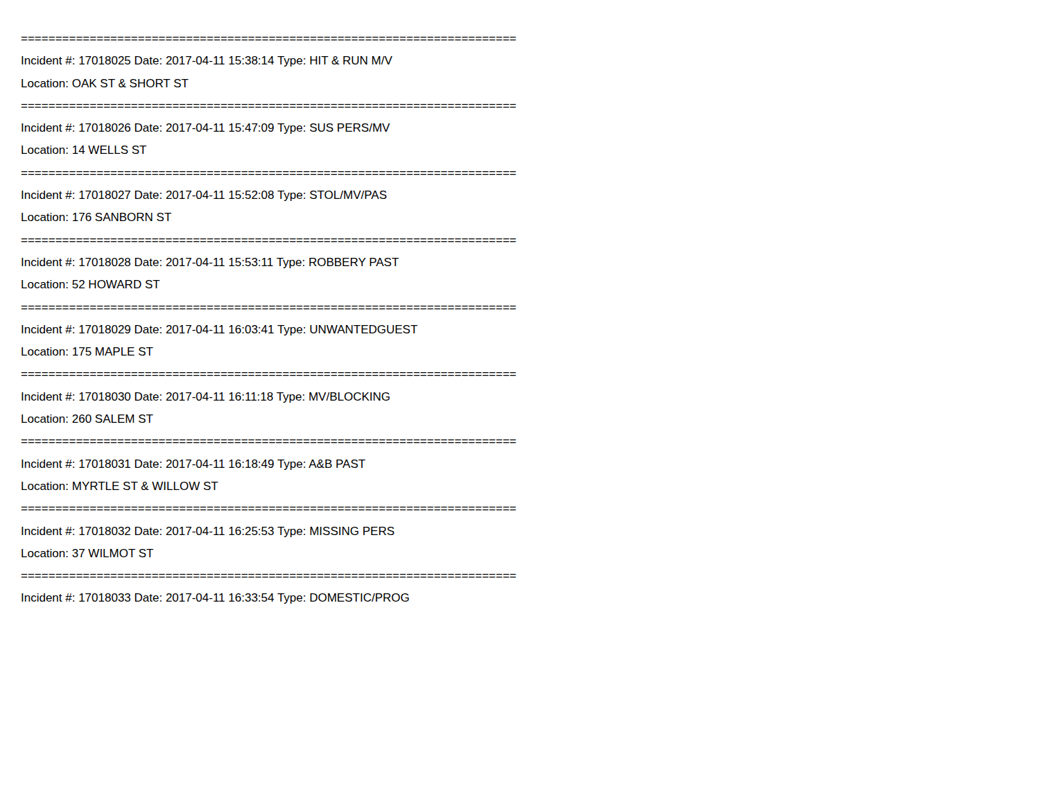========================================================================
Incident #: 17018025 Date: 2017-04-11 15:38:14 Type: HIT & RUN M/V
Location: OAK ST & SHORT ST
========================================================================
Incident #: 17018026 Date: 2017-04-11 15:47:09 Type: SUS PERS/MV
Location: 14 WELLS ST
========================================================================
Incident #: 17018027 Date: 2017-04-11 15:52:08 Type: STOL/MV/PAS
Location: 176 SANBORN ST
========================================================================
Incident #: 17018028 Date: 2017-04-11 15:53:11 Type: ROBBERY PAST
Location: 52 HOWARD ST
========================================================================
Incident #: 17018029 Date: 2017-04-11 16:03:41 Type: UNWANTEDGUEST
Location: 175 MAPLE ST
========================================================================
Incident #: 17018030 Date: 2017-04-11 16:11:18 Type: MV/BLOCKING
Location: 260 SALEM ST
========================================================================
Incident #: 17018031 Date: 2017-04-11 16:18:49 Type: A&B PAST
Location: MYRTLE ST & WILLOW ST
========================================================================
Incident #: 17018032 Date: 2017-04-11 16:25:53 Type: MISSING PERS
Location: 37 WILMOT ST
========================================================================
Incident #: 17018033 Date: 2017-04-11 16:33:54 Type: DOMESTIC/PROG